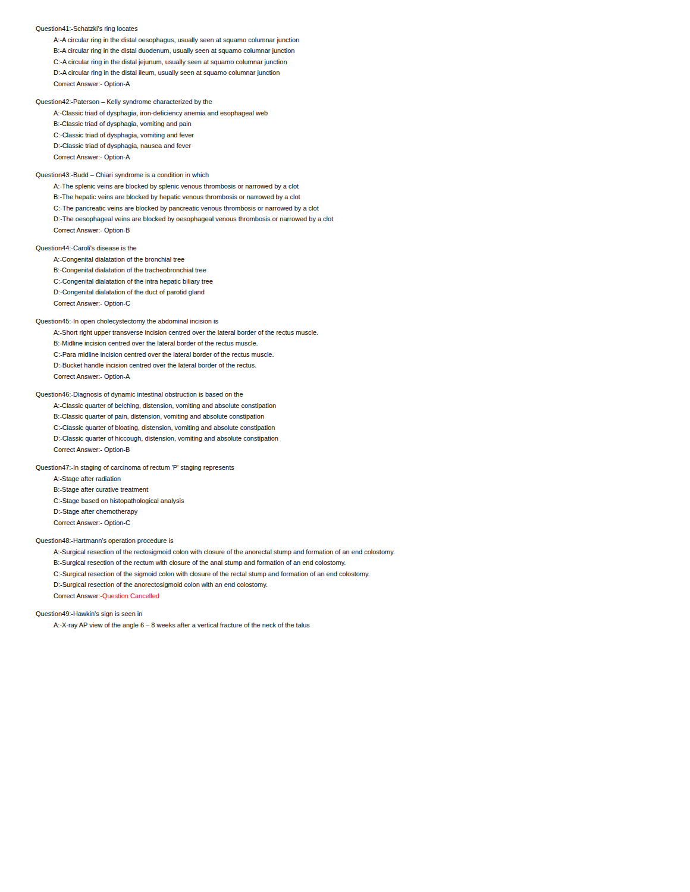Question41:-Schatzki's ring locates
A:-A circular ring in the distal oesophagus, usually seen at squamo columnar junction
B:-A circular ring in the distal duodenum, usually seen at squamo columnar junction
C:-A circular ring in the distal jejunum, usually seen at squamo columnar junction
D:-A circular ring in the distal ileum, usually seen at squamo columnar junction
Correct Answer:- Option-A
Question42:-Paterson – Kelly syndrome characterized by the
A:-Classic triad of dysphagia, iron-deficiency anemia and esophageal web
B:-Classic triad of dysphagia, vomiting and pain
C:-Classic triad of dysphagia, vomiting and fever
D:-Classic triad of dysphagia, nausea and fever
Correct Answer:- Option-A
Question43:-Budd – Chiari syndrome is a condition in which
A:-The splenic veins are blocked by splenic venous thrombosis or narrowed by a clot
B:-The hepatic veins are blocked by hepatic venous thrombosis or narrowed by a clot
C:-The pancreatic veins are blocked by pancreatic venous thrombosis or narrowed by a clot
D:-The oesophageal veins are blocked by oesophageal venous thrombosis or narrowed by a clot
Correct Answer:- Option-B
Question44:-Caroli's disease is the
A:-Congenital dialatation of the bronchial tree
B:-Congenital dialatation of the tracheobronchial tree
C:-Congenital dialatation of the intra hepatic biliary tree
D:-Congenital dialatation of the duct of parotid gland
Correct Answer:- Option-C
Question45:-In open cholecystectomy the abdominal incision is
A:-Short right upper transverse incision centred over the lateral border of the rectus muscle.
B:-Midline incision centred over the lateral border of the rectus muscle.
C:-Para midline incision centred over the lateral border of the rectus muscle.
D:-Bucket handle incision centred over the lateral border of the rectus.
Correct Answer:- Option-A
Question46:-Diagnosis of dynamic intestinal obstruction is based on the
A:-Classic quarter of belching, distension, vomiting and absolute constipation
B:-Classic quarter of pain, distension, vomiting and absolute constipation
C:-Classic quarter of bloating, distension, vomiting and absolute constipation
D:-Classic quarter of hiccough, distension, vomiting and absolute constipation
Correct Answer:- Option-B
Question47:-In staging of carcinoma of rectum 'P' staging represents
A:-Stage after radiation
B:-Stage after curative treatment
C:-Stage based on histopathological analysis
D:-Stage after chemotherapy
Correct Answer:- Option-C
Question48:-Hartmann's operation procedure is
A:-Surgical resection of the rectosigmoid colon with closure of the anorectal stump and formation of an end colostomy.
B:-Surgical resection of the rectum with closure of the anal stump and formation of an end colostomy.
C:-Surgical resection of the sigmoid colon with closure of the rectal stump and formation of an end colostomy.
D:-Surgical resection of the anorectosigmoid colon with an end colostomy.
Correct Answer:-Question Cancelled
Question49:-Hawkin's sign is seen in
A:-X-ray AP view of the angle 6 – 8 weeks after a vertical fracture of the neck of the talus